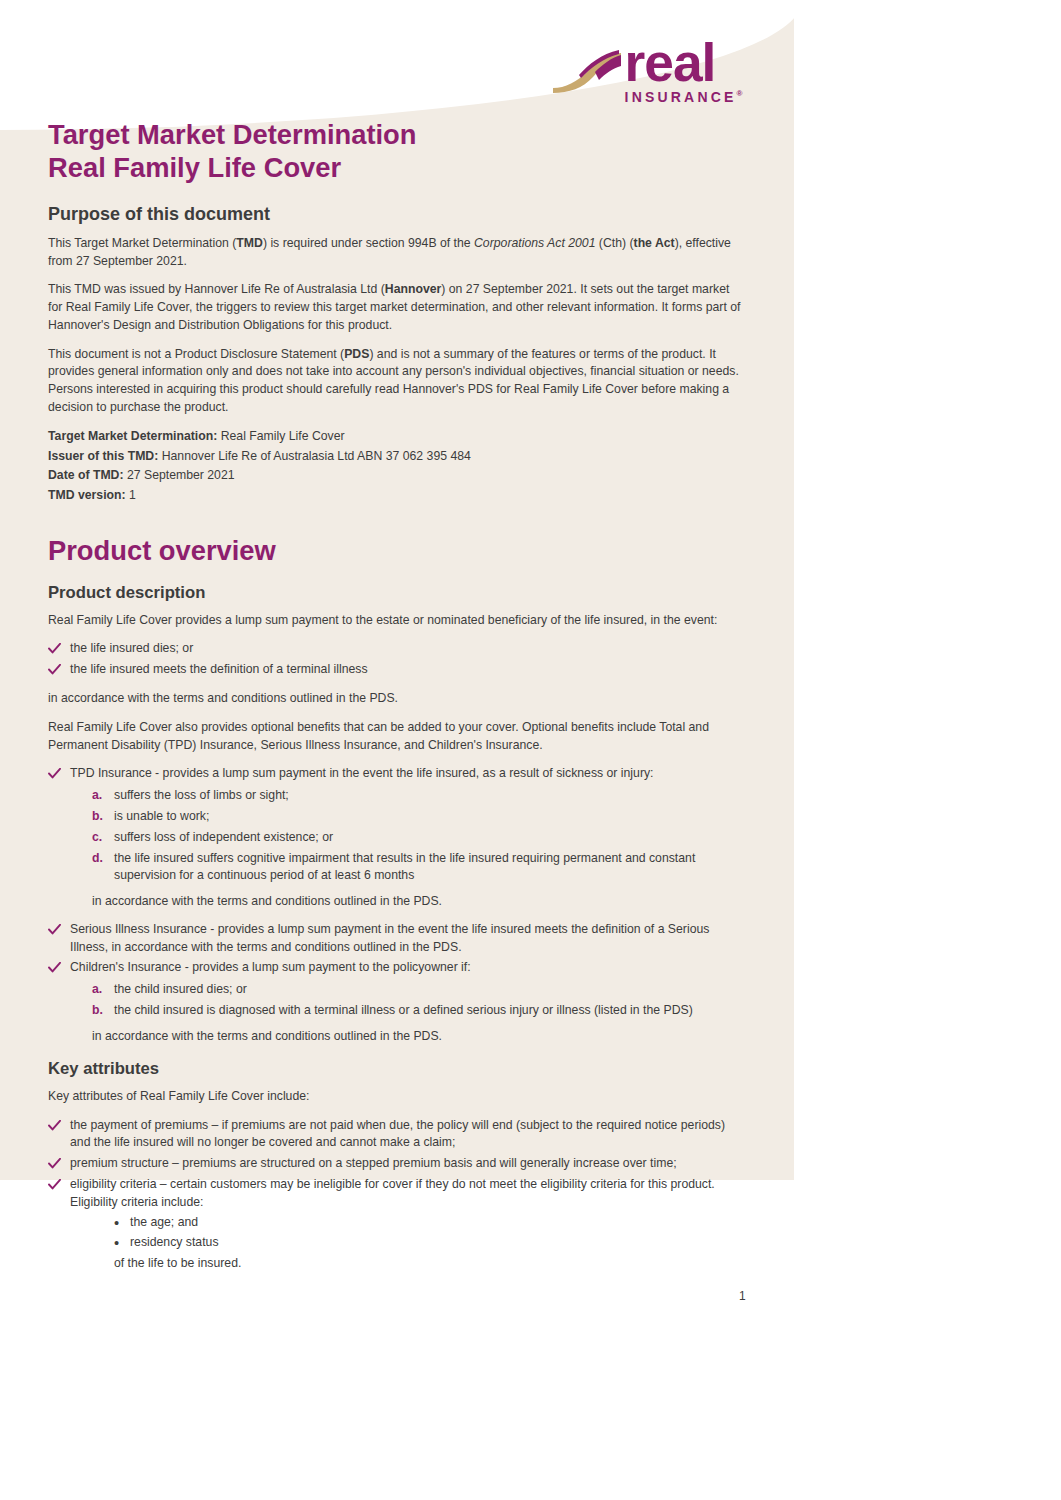real INSURANCE®
Target Market Determination
Real Family Life Cover
Purpose of this document
This Target Market Determination (TMD) is required under section 994B of the Corporations Act 2001 (Cth) (the Act), effective from 27 September 2021.
This TMD was issued by Hannover Life Re of Australasia Ltd (Hannover) on 27 September 2021. It sets out the target market for Real Family Life Cover, the triggers to review this target market determination, and other relevant information. It forms part of Hannover's Design and Distribution Obligations for this product.
This document is not a Product Disclosure Statement (PDS) and is not a summary of the features or terms of the product. It provides general information only and does not take into account any person's individual objectives, financial situation or needs. Persons interested in acquiring this product should carefully read Hannover's PDS for Real Family Life Cover before making a decision to purchase the product.
Target Market Determination: Real Family Life Cover
Issuer of this TMD: Hannover Life Re of Australasia Ltd ABN 37 062 395 484
Date of TMD: 27 September 2021
TMD version: 1
Product overview
Product description
Real Family Life Cover provides a lump sum payment to the estate or nominated beneficiary of the life insured, in the event:
the life insured dies; or
the life insured meets the definition of a terminal illness
in accordance with the terms and conditions outlined in the PDS.
Real Family Life Cover also provides optional benefits that can be added to your cover. Optional benefits include Total and Permanent Disability (TPD) Insurance, Serious Illness Insurance, and Children's Insurance.
TPD Insurance - provides a lump sum payment in the event the life insured, as a result of sickness or injury:
suffers the loss of limbs or sight;
is unable to work;
suffers loss of independent existence; or
the life insured suffers cognitive impairment that results in the life insured requiring permanent and constant supervision for a continuous period of at least 6 months
in accordance with the terms and conditions outlined in the PDS.
Serious Illness Insurance - provides a lump sum payment in the event the life insured meets the definition of a Serious Illness, in accordance with the terms and conditions outlined in the PDS.
Children's Insurance - provides a lump sum payment to the policyowner if:
the child insured dies; or
the child insured is diagnosed with a terminal illness or a defined serious injury or illness (listed in the PDS)
in accordance with the terms and conditions outlined in the PDS.
Key attributes
Key attributes of Real Family Life Cover include:
the payment of premiums – if premiums are not paid when due, the policy will end (subject to the required notice periods) and the life insured will no longer be covered and cannot make a claim;
premium structure – premiums are structured on a stepped premium basis and will generally increase over time;
eligibility criteria – certain customers may be ineligible for cover if they do not meet the eligibility criteria for this product. Eligibility criteria include:
the age; and
residency status
of the life to be insured.
1